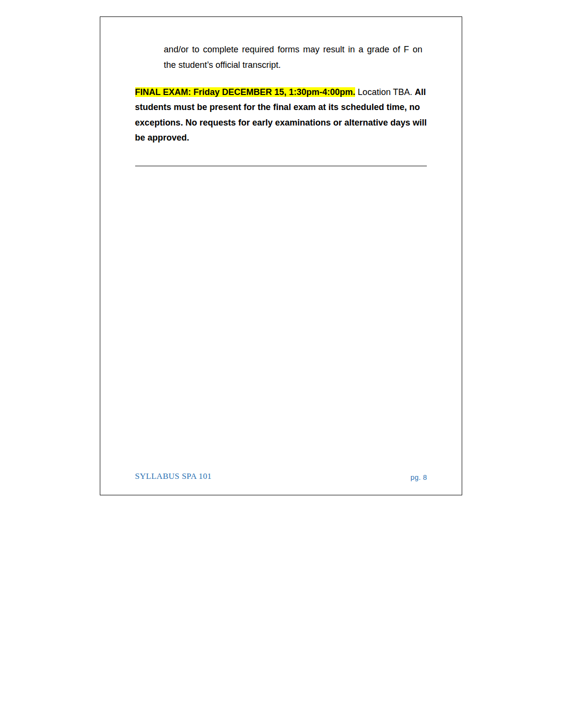and/or to complete required forms may result in a grade of F on the student’s official transcript.
FINAL EXAM: Friday DECEMBER 15, 1:30pm-4:00pm. Location TBA. All students must be present for the final exam at its scheduled time, no exceptions. No requests for early examinations or alternative days will be approved.
SYLLABUS SPA 101 pg. 8